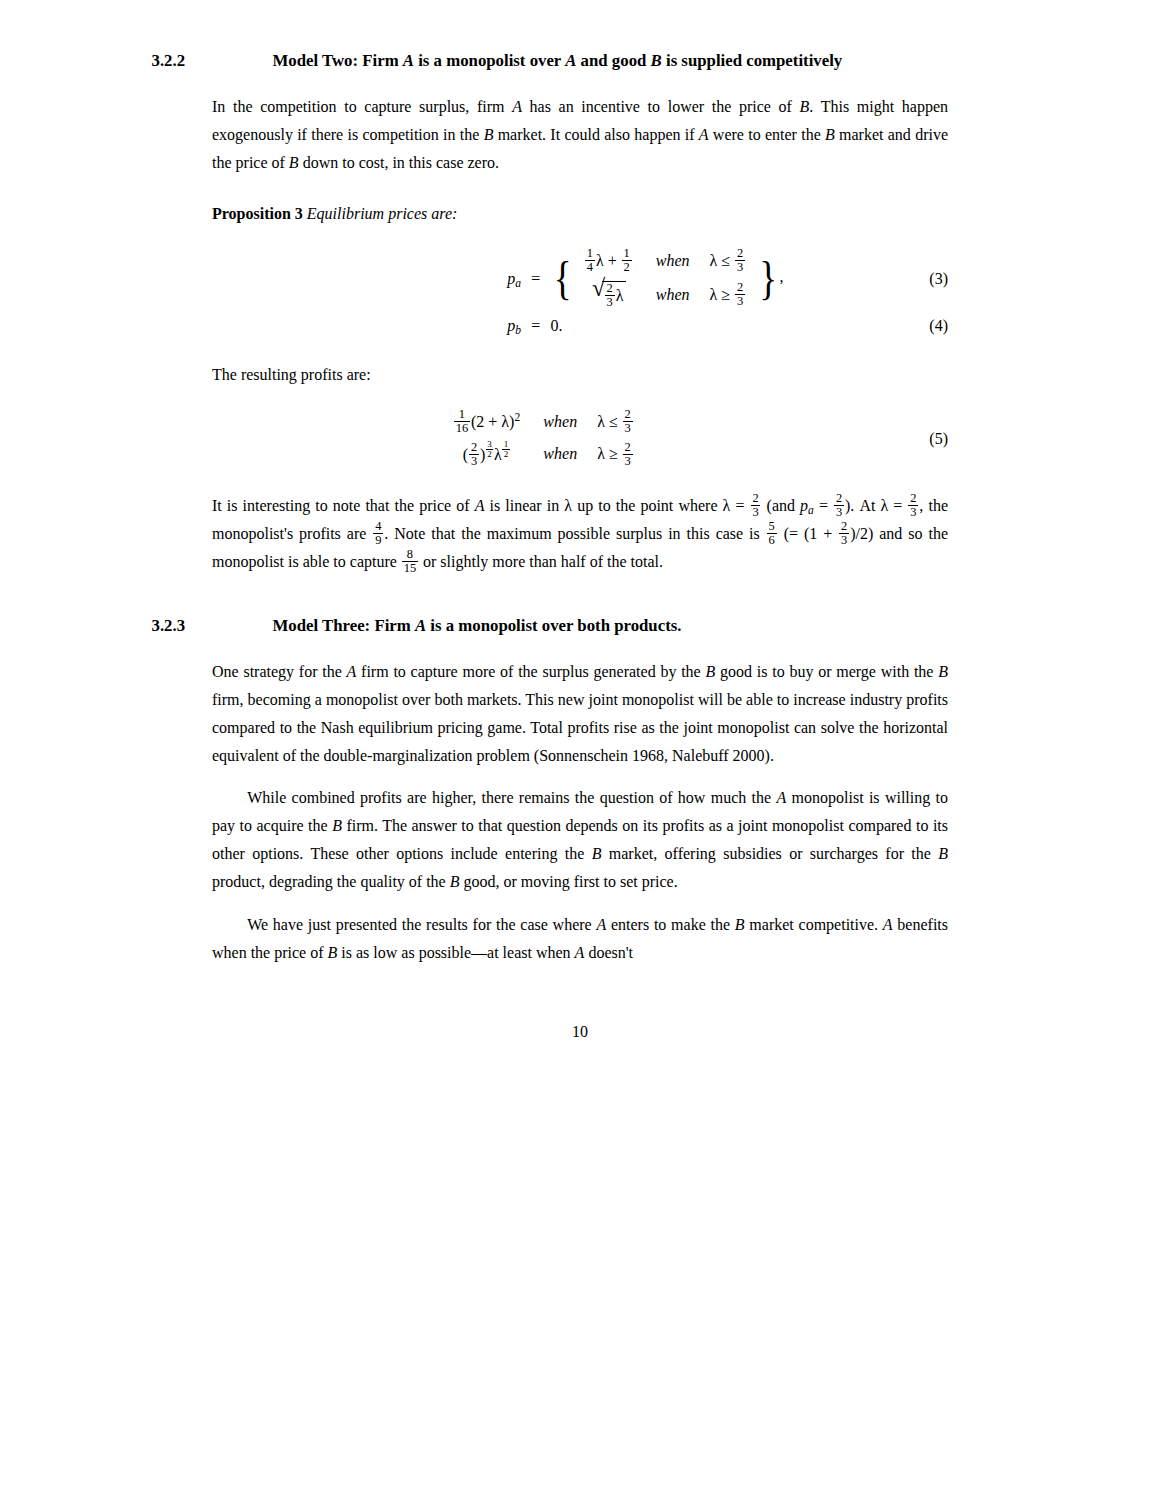3.2.2 Model Two: Firm A is a monopolist over A and good B is supplied competitively
In the competition to capture surplus, firm A has an incentive to lower the price of B. This might happen exogenously if there is competition in the B market. It could also happen if A were to enter the B market and drive the price of B down to cost, in this case zero.
Proposition 3 Equilibrium prices are:
| p a | = | { / 1 4 λ + 1 2 / when / λ ≤ 2 3 / / 2 3 λ / when / λ ≥ 2 3 / } , | (3) |
| p b | = | 0. | (4) |
The resulting profits are:
| / 1 16 (2 + λ) 2 / when / λ ≤ 2 3 / / ( 2 3 ) 3 2 λ 1 2 / when / λ ≥ 2 3 / | (5) |
It is interesting to note that the price of A is linear in λ up to the point where λ = 23 (and pa = 23). At λ = 23, the monopolist's profits are 49. Note that the maximum possible surplus in this case is 56 (= (1 + 23)/2) and so the monopolist is able to capture 815 or slightly more than half of the total.
3.2.3 Model Three: Firm A is a monopolist over both products.
One strategy for the A firm to capture more of the surplus generated by the B good is to buy or merge with the B firm, becoming a monopolist over both markets. This new joint monopolist will be able to increase industry profits compared to the Nash equilibrium pricing game. Total profits rise as the joint monopolist can solve the horizontal equivalent of the double-marginalization problem (Sonnenschein 1968, Nalebuff 2000).
While combined profits are higher, there remains the question of how much the A monopolist is willing to pay to acquire the B firm. The answer to that question depends on its profits as a joint monopolist compared to its other options. These other options include entering the B market, offering subsidies or surcharges for the B product, degrading the quality of the B good, or moving first to set price.
We have just presented the results for the case where A enters to make the B market competitive. A benefits when the price of B is as low as possible—at least when A doesn't
10